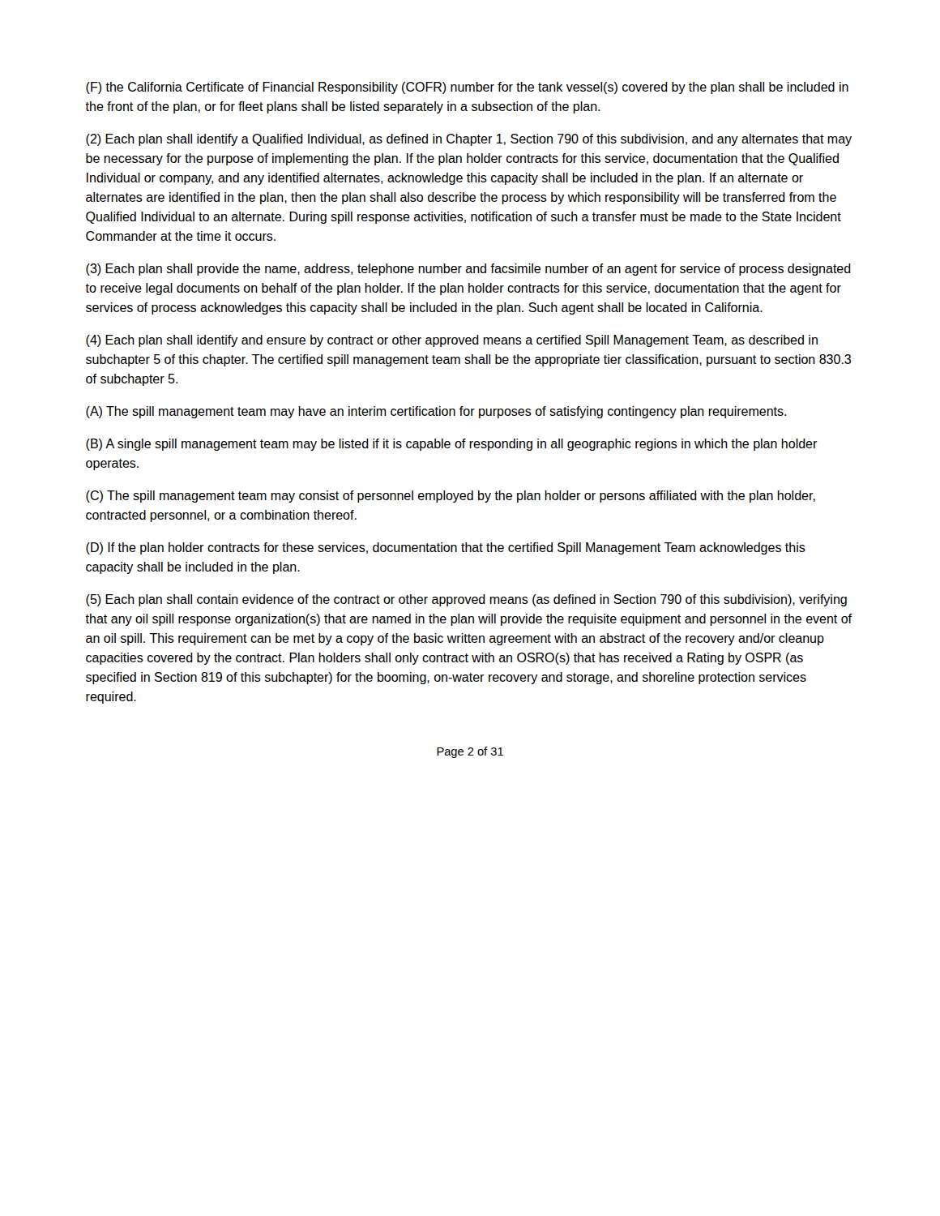(F) the California Certificate of Financial Responsibility (COFR) number for the tank vessel(s) covered by the plan shall be included in the front of the plan, or for fleet plans shall be listed separately in a subsection of the plan.
(2) Each plan shall identify a Qualified Individual, as defined in Chapter 1, Section 790 of this subdivision, and any alternates that may be necessary for the purpose of implementing the plan. If the plan holder contracts for this service, documentation that the Qualified Individual or company, and any identified alternates, acknowledge this capacity shall be included in the plan. If an alternate or alternates are identified in the plan, then the plan shall also describe the process by which responsibility will be transferred from the Qualified Individual to an alternate. During spill response activities, notification of such a transfer must be made to the State Incident Commander at the time it occurs.
(3) Each plan shall provide the name, address, telephone number and facsimile number of an agent for service of process designated to receive legal documents on behalf of the plan holder. If the plan holder contracts for this service, documentation that the agent for services of process acknowledges this capacity shall be included in the plan. Such agent shall be located in California.
(4) Each plan shall identify and ensure by contract or other approved means a certified Spill Management Team, as described in subchapter 5 of this chapter. The certified spill management team shall be the appropriate tier classification, pursuant to section 830.3 of subchapter 5.
(A) The spill management team may have an interim certification for purposes of satisfying contingency plan requirements.
(B) A single spill management team may be listed if it is capable of responding in all geographic regions in which the plan holder operates.
(C) The spill management team may consist of personnel employed by the plan holder or persons affiliated with the plan holder, contracted personnel, or a combination thereof.
(D) If the plan holder contracts for these services, documentation that the certified Spill Management Team acknowledges this capacity shall be included in the plan.
(5) Each plan shall contain evidence of the contract or other approved means (as defined in Section 790 of this subdivision), verifying that any oil spill response organization(s) that are named in the plan will provide the requisite equipment and personnel in the event of an oil spill. This requirement can be met by a copy of the basic written agreement with an abstract of the recovery and/or cleanup capacities covered by the contract. Plan holders shall only contract with an OSRO(s) that has received a Rating by OSPR (as specified in Section 819 of this subchapter) for the booming, on-water recovery and storage, and shoreline protection services required.
Page 2 of 31